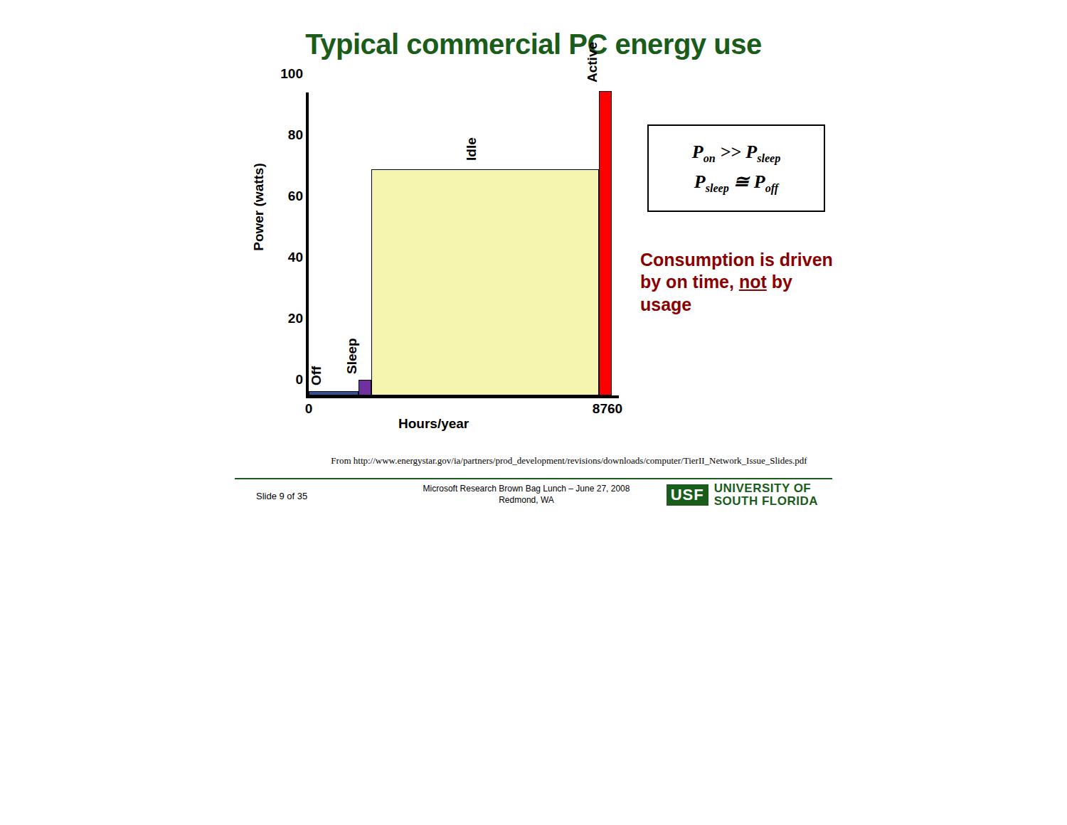Typical commercial PC energy use
Power (watts)
Hours/year
100 80 60 40 20 0 0 8760
Off Sleep Idle Active
Pon >> Psleep
Psleep ≅ Poff
Consumption is driven by on time, not by usage
From http://www.energystar.gov/ia/partners/prod_development/revisions/downloads/computer/TierII_Network_Issue_Slides.pdf
Slide 9 of 35
Microsoft Research Brown Bag Lunch – June 27, 2008
Redmond, WA
USF UNIVERSITY OF
SOUTH FLORIDA